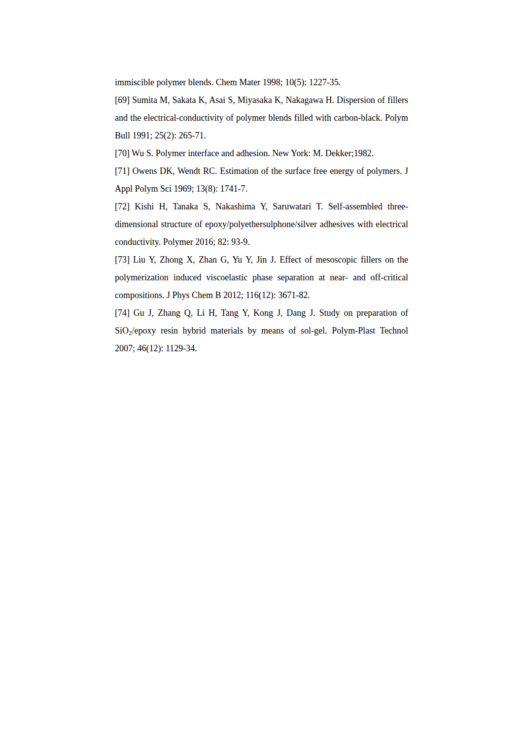immiscible polymer blends. Chem Mater 1998; 10(5): 1227-35.
[69] Sumita M, Sakata K, Asai S, Miyasaka K, Nakagawa H. Dispersion of fillers and the electrical-conductivity of polymer blends filled with carbon-black. Polym Bull 1991; 25(2): 265-71.
[70] Wu S. Polymer interface and adhesion. New York: M. Dekker;1982.
[71] Owens DK, Wendt RC. Estimation of the surface free energy of polymers. J Appl Polym Sci 1969; 13(8): 1741-7.
[72] Kishi H, Tanaka S, Nakashima Y, Saruwatari T. Self-assembled three-dimensional structure of epoxy/polyethersulphone/silver adhesives with electrical conductivity. Polymer 2016; 82: 93-9.
[73] Liu Y, Zhong X, Zhan G, Yu Y, Jin J. Effect of mesoscopic fillers on the polymerization induced viscoelastic phase separation at near- and off-critical compositions. J Phys Chem B 2012; 116(12): 3671-82.
[74] Gu J, Zhang Q, Li H, Tang Y, Kong J, Dang J. Study on preparation of SiO2/epoxy resin hybrid materials by means of sol-gel. Polym-Plast Technol 2007; 46(12): 1129-34.